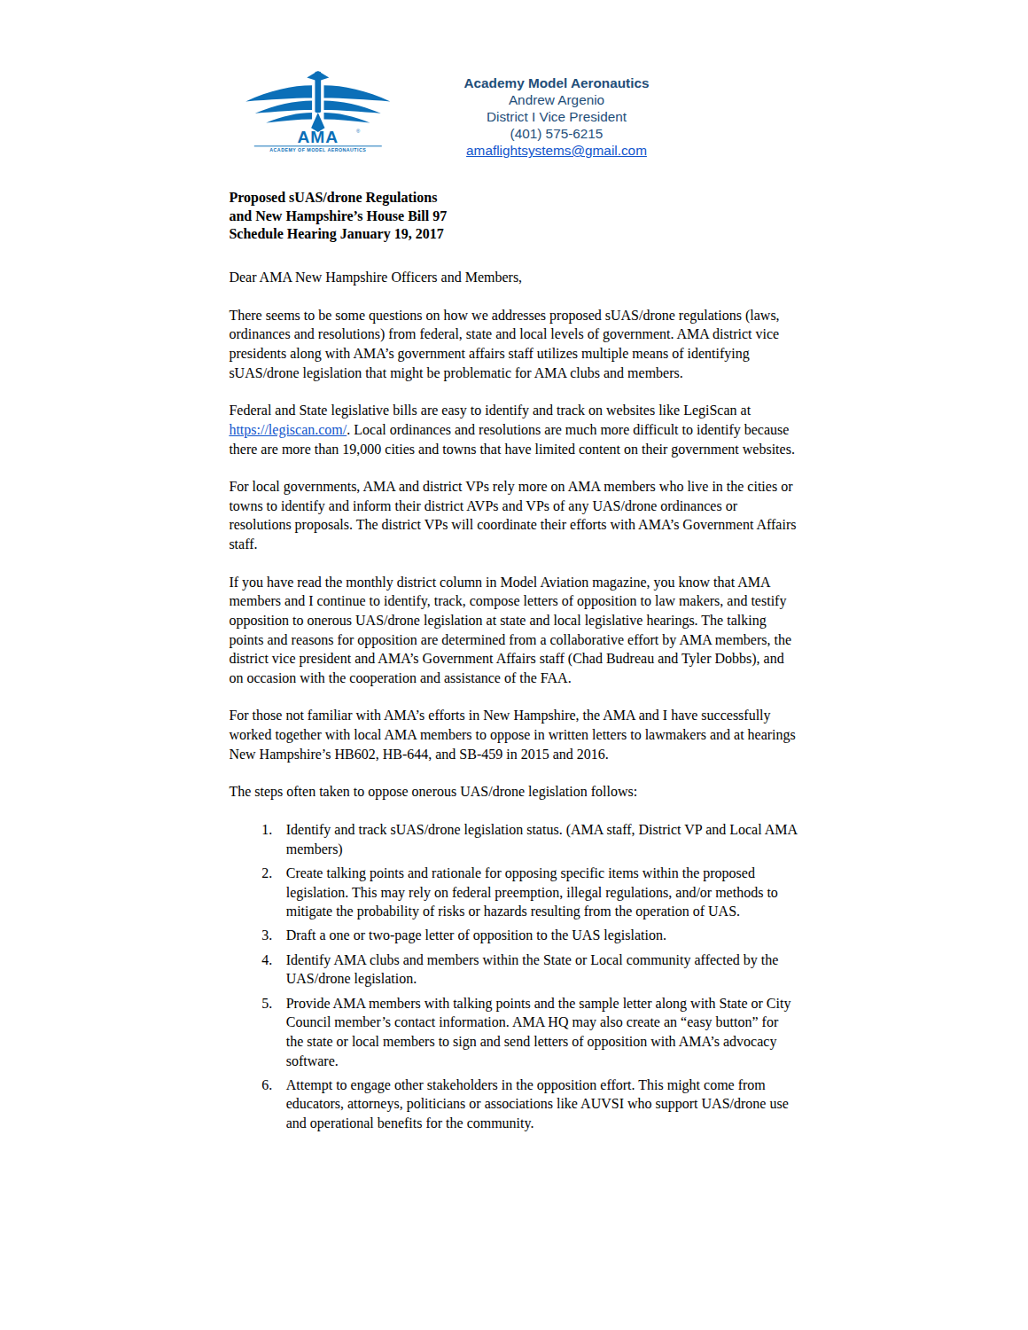AMA ® ACADEMY OF MODEL AERONAUTICS
Academy Model Aeronautics
Andrew Argenio
District I Vice President
(401) 575-6215
amaflightsystems@gmail.com
Proposed sUAS/drone Regulations
and New Hampshire’s House Bill 97
Schedule Hearing January 19, 2017
Dear AMA New Hampshire Officers and Members,
There seems to be some questions on how we addresses proposed sUAS/drone regulations (laws, ordinances and resolutions) from federal, state and local levels of government. AMA district vice presidents along with AMA’s government affairs staff utilizes multiple means of identifying sUAS/drone legislation that might be problematic for AMA clubs and members.
Federal and State legislative bills are easy to identify and track on websites like LegiScan at https://legiscan.com/. Local ordinances and resolutions are much more difficult to identify because there are more than 19,000 cities and towns that have limited content on their government websites.
For local governments, AMA and district VPs rely more on AMA members who live in the cities or towns to identify and inform their district AVPs and VPs of any UAS/drone ordinances or resolutions proposals. The district VPs will coordinate their efforts with AMA’s Government Affairs staff.
If you have read the monthly district column in Model Aviation magazine, you know that AMA members and I continue to identify, track, compose letters of opposition to law makers, and testify opposition to onerous UAS/drone legislation at state and local legislative hearings. The talking points and reasons for opposition are determined from a collaborative effort by AMA members, the district vice president and AMA’s Government Affairs staff (Chad Budreau and Tyler Dobbs), and on occasion with the cooperation and assistance of the FAA.
For those not familiar with AMA’s efforts in New Hampshire, the AMA and I have successfully worked together with local AMA members to oppose in written letters to lawmakers and at hearings New Hampshire’s HB602, HB-644, and SB-459 in 2015 and 2016.
The steps often taken to oppose onerous UAS/drone legislation follows:
Identify and track sUAS/drone legislation status. (AMA staff, District VP and Local AMA members)
Create talking points and rationale for opposing specific items within the proposed legislation. This may rely on federal preemption, illegal regulations, and/or methods to mitigate the probability of risks or hazards resulting from the operation of UAS.
Draft a one or two-page letter of opposition to the UAS legislation.
Identify AMA clubs and members within the State or Local community affected by the UAS/drone legislation.
Provide AMA members with talking points and the sample letter along with State or City Council member’s contact information. AMA HQ may also create an “easy button” for the state or local members to sign and send letters of opposition with AMA’s advocacy software.
Attempt to engage other stakeholders in the opposition effort. This might come from educators, attorneys, politicians or associations like AUVSI who support UAS/drone use and operational benefits for the community.